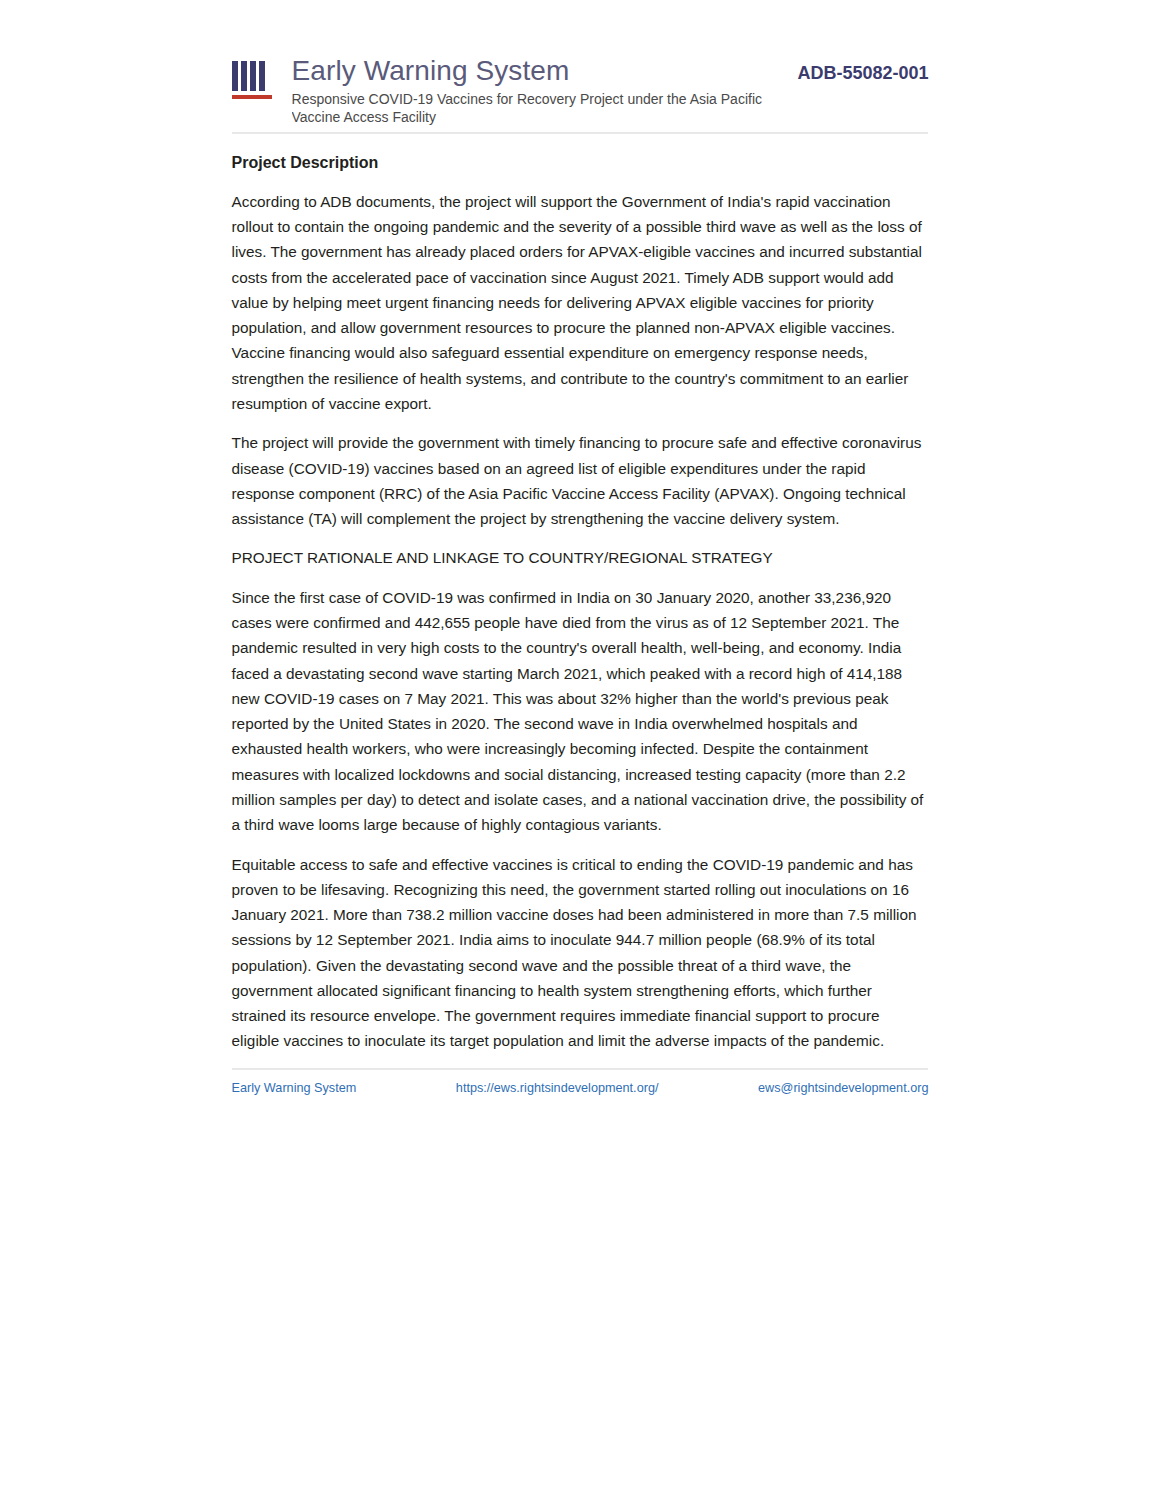Early Warning System
Responsive COVID-19 Vaccines for Recovery Project under the Asia Pacific Vaccine Access Facility
ADB-55082-001
Project Description
According to ADB documents, the project will support the Government of India's rapid vaccination rollout to contain the ongoing pandemic and the severity of a possible third wave as well as the loss of lives. The government has already placed orders for APVAX-eligible vaccines and incurred substantial costs from the accelerated pace of vaccination since August 2021. Timely ADB support would add value by helping meet urgent financing needs for delivering APVAX eligible vaccines for priority population, and allow government resources to procure the planned non-APVAX eligible vaccines. Vaccine financing would also safeguard essential expenditure on emergency response needs, strengthen the resilience of health systems, and contribute to the country's commitment to an earlier resumption of vaccine export.
The project will provide the government with timely financing to procure safe and effective coronavirus disease (COVID-19) vaccines based on an agreed list of eligible expenditures under the rapid response component (RRC) of the Asia Pacific Vaccine Access Facility (APVAX). Ongoing technical assistance (TA) will complement the project by strengthening the vaccine delivery system.
PROJECT RATIONALE AND LINKAGE TO COUNTRY/REGIONAL STRATEGY
Since the first case of COVID-19 was confirmed in India on 30 January 2020, another 33,236,920 cases were confirmed and 442,655 people have died from the virus as of 12 September 2021. The pandemic resulted in very high costs to the country's overall health, well-being, and economy. India faced a devastating second wave starting March 2021, which peaked with a record high of 414,188 new COVID-19 cases on 7 May 2021. This was about 32% higher than the world's previous peak reported by the United States in 2020. The second wave in India overwhelmed hospitals and exhausted health workers, who were increasingly becoming infected. Despite the containment measures with localized lockdowns and social distancing, increased testing capacity (more than 2.2 million samples per day) to detect and isolate cases, and a national vaccination drive, the possibility of a third wave looms large because of highly contagious variants.
Equitable access to safe and effective vaccines is critical to ending the COVID-19 pandemic and has proven to be lifesaving. Recognizing this need, the government started rolling out inoculations on 16 January 2021. More than 738.2 million vaccine doses had been administered in more than 7.5 million sessions by 12 September 2021. India aims to inoculate 944.7 million people (68.9% of its total population). Given the devastating second wave and the possible threat of a third wave, the government allocated significant financing to health system strengthening efforts, which further strained its resource envelope. The government requires immediate financial support to procure eligible vaccines to inoculate its target population and limit the adverse impacts of the pandemic.
Early Warning System
https://ews.rightsindevelopment.org/
ews@rightsindevelopment.org